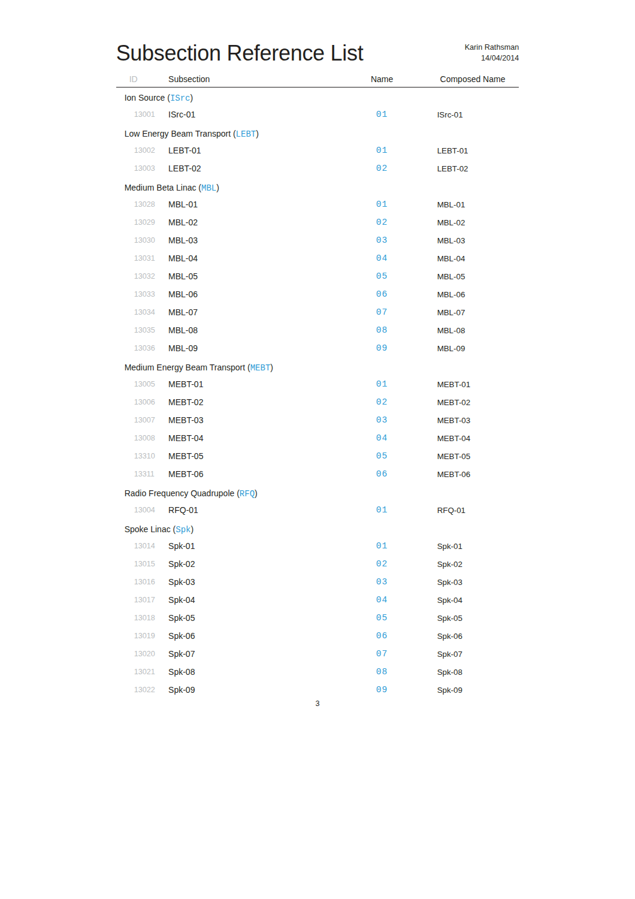Subsection Reference List
Karin Rathsman
14/04/2014
| ID | Subsection | Name | Composed Name |
| --- | --- | --- | --- |
| Ion Source ( ISrc ) |
| 13001 | ISrc-01 | 01 | ISrc-01 |
| Low Energy Beam Transport ( LEBT ) |
| 13002 | LEBT-01 | 01 | LEBT-01 |
| 13003 | LEBT-02 | 02 | LEBT-02 |
| Medium Beta Linac ( MBL ) |
| 13028 | MBL-01 | 01 | MBL-01 |
| 13029 | MBL-02 | 02 | MBL-02 |
| 13030 | MBL-03 | 03 | MBL-03 |
| 13031 | MBL-04 | 04 | MBL-04 |
| 13032 | MBL-05 | 05 | MBL-05 |
| 13033 | MBL-06 | 06 | MBL-06 |
| 13034 | MBL-07 | 07 | MBL-07 |
| 13035 | MBL-08 | 08 | MBL-08 |
| 13036 | MBL-09 | 09 | MBL-09 |
| Medium Energy Beam Transport ( MEBT ) |
| 13005 | MEBT-01 | 01 | MEBT-01 |
| 13006 | MEBT-02 | 02 | MEBT-02 |
| 13007 | MEBT-03 | 03 | MEBT-03 |
| 13008 | MEBT-04 | 04 | MEBT-04 |
| 13310 | MEBT-05 | 05 | MEBT-05 |
| 13311 | MEBT-06 | 06 | MEBT-06 |
| Radio Frequency Quadrupole ( RFQ ) |
| 13004 | RFQ-01 | 01 | RFQ-01 |
| Spoke Linac ( Spk ) |
| 13014 | Spk-01 | 01 | Spk-01 |
| 13015 | Spk-02 | 02 | Spk-02 |
| 13016 | Spk-03 | 03 | Spk-03 |
| 13017 | Spk-04 | 04 | Spk-04 |
| 13018 | Spk-05 | 05 | Spk-05 |
| 13019 | Spk-06 | 06 | Spk-06 |
| 13020 | Spk-07 | 07 | Spk-07 |
| 13021 | Spk-08 | 08 | Spk-08 |
| 13022 | Spk-09 | 09 | Spk-09 |
3